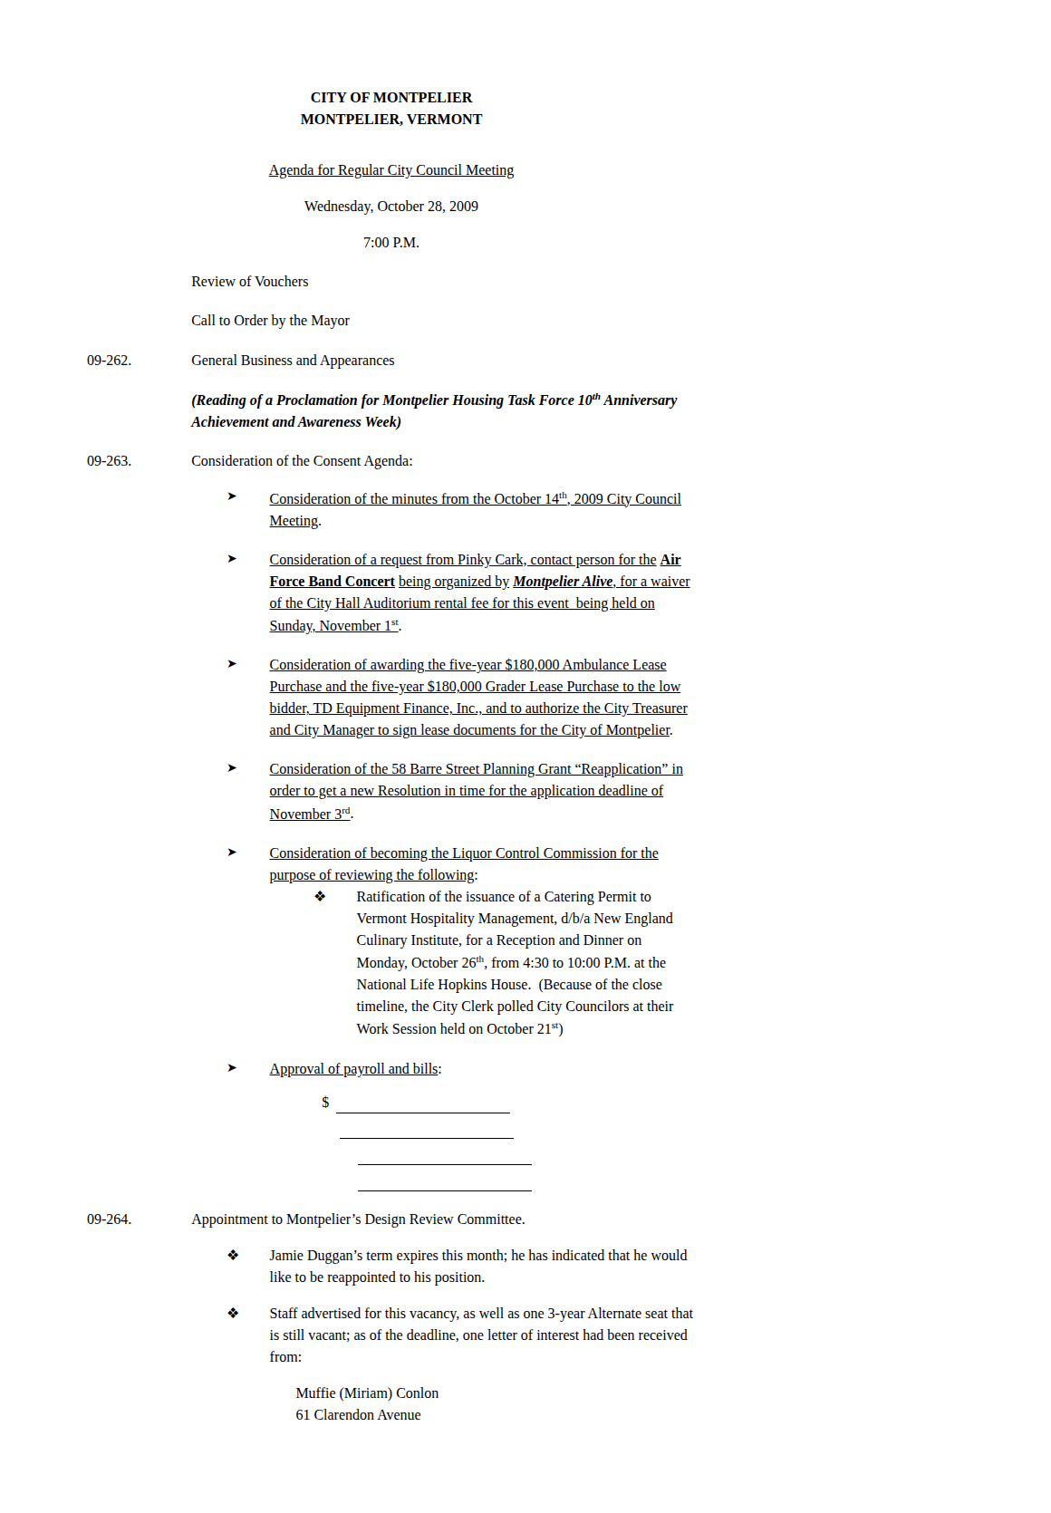CITY OF MONTPELIER
MONTPELIER, VERMONT
Agenda for Regular City Council Meeting
Wednesday, October 28, 2009
7:00 P.M.
Review of Vouchers
Call to Order by the Mayor
09-262.
General Business and Appearances
(Reading of a Proclamation for Montpelier Housing Task Force 10th Anniversary Achievement and Awareness Week)
09-263.
Consideration of the Consent Agenda:
Consideration of the minutes from the October 14th, 2009 City Council Meeting.
Consideration of a request from Pinky Cark, contact person for the Air Force Band Concert being organized by Montpelier Alive, for a waiver of the City Hall Auditorium rental fee for this event being held on Sunday, November 1st.
Consideration of awarding the five-year $180,000 Ambulance Lease Purchase and the five-year $180,000 Grader Lease Purchase to the low bidder, TD Equipment Finance, Inc., and to authorize the City Treasurer and City Manager to sign lease documents for the City of Montpelier.
Consideration of the 58 Barre Street Planning Grant “Reapplication” in order to get a new Resolution in time for the application deadline of November 3rd.
Consideration of becoming the Liquor Control Commission for the purpose of reviewing the following:
Ratification of the issuance of a Catering Permit to Vermont Hospitality Management, d/b/a New England Culinary Institute, for a Reception and Dinner on Monday, October 26th, from 4:30 to 10:00 P.M. at the National Life Hopkins House. (Because of the close timeline, the City Clerk polled City Councilors at their Work Session held on October 21st)
Approval of payroll and bills:
$
09-264.
Appointment to Montpelier’s Design Review Committee.
Jamie Duggan’s term expires this month; he has indicated that he would like to be reappointed to his position.
Staff advertised for this vacancy, as well as one 3-year Alternate seat that is still vacant; as of the deadline, one letter of interest had been received from:
Muffie (Miriam) Conlon
61 Clarendon Avenue